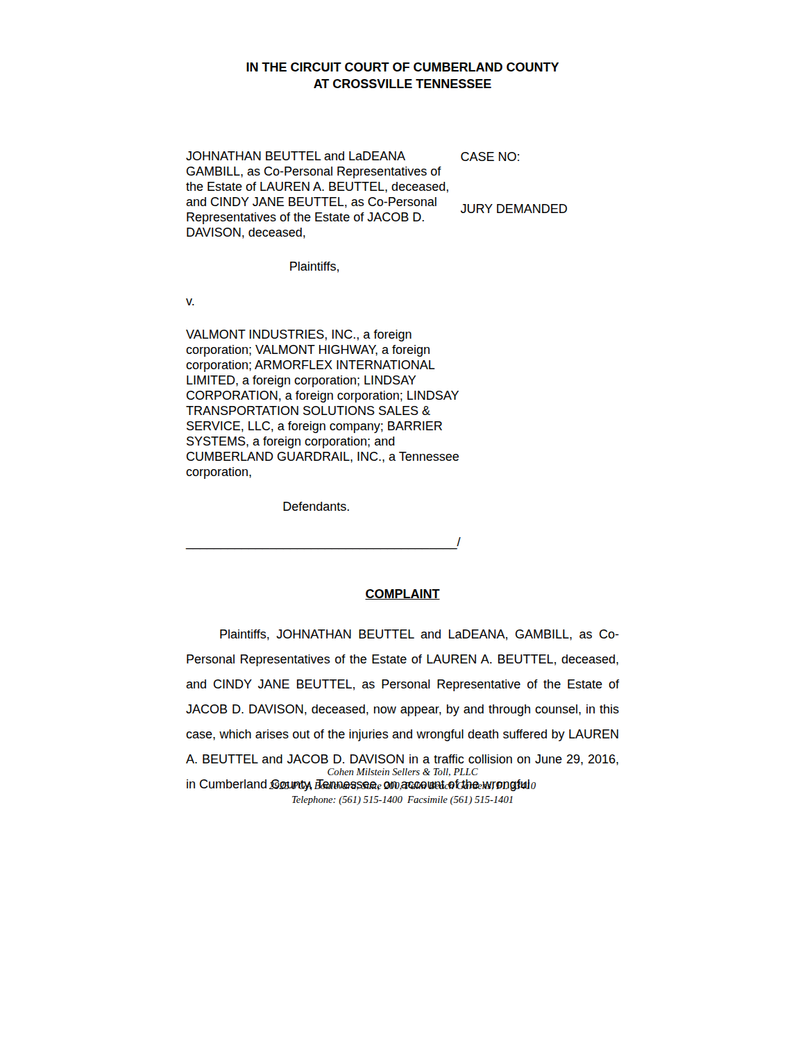IN THE CIRCUIT COURT OF CUMBERLAND COUNTY
AT CROSSVILLE TENNESSEE
| JOHNATHAN BEUTTEL and LaDEANA GAMBILL, as Co-Personal Representatives of the Estate of LAUREN A. BEUTTEL, deceased, and CINDY JANE BEUTTEL, as Co-Personal Representatives of the Estate of JACOB D. DAVISON, deceased, Plaintiffs, v. VALMONT INDUSTRIES, INC., a foreign corporation; VALMONT HIGHWAY, a foreign corporation; ARMORFLEX INTERNATIONAL LIMITED, a foreign corporation; LINDSAY CORPORATION, a foreign corporation; LINDSAY TRANSPORTATION SOLUTIONS SALES & SERVICE, LLC, a foreign company; BARRIER SYSTEMS, a foreign corporation; and CUMBERLAND GUARDRAIL, INC., a Tennessee corporation, Defendants. _______________________________________/ | CASE NO: JURY DEMANDED |
COMPLAINT
Plaintiffs, JOHNATHAN BEUTTEL and LaDEANA, GAMBILL, as Co-Personal Representatives of the Estate of LAUREN A. BEUTTEL, deceased, and CINDY JANE BEUTTEL, as Personal Representative of the Estate of JACOB D. DAVISON, deceased, now appear, by and through counsel, in this case, which arises out of the injuries and wrongful death suffered by LAUREN A. BEUTTEL and JACOB D. DAVISON in a traffic collision on June 29, 2016, in Cumberland County, Tennessee, on account of the wrongful
Cohen Milstein Sellers & Toll, PLLC
2925 PGA Boulevard, Suite 200, Palm Beach Gardens, FL 33410
Telephone: (561) 515-1400 Facsimile (561) 515-1401